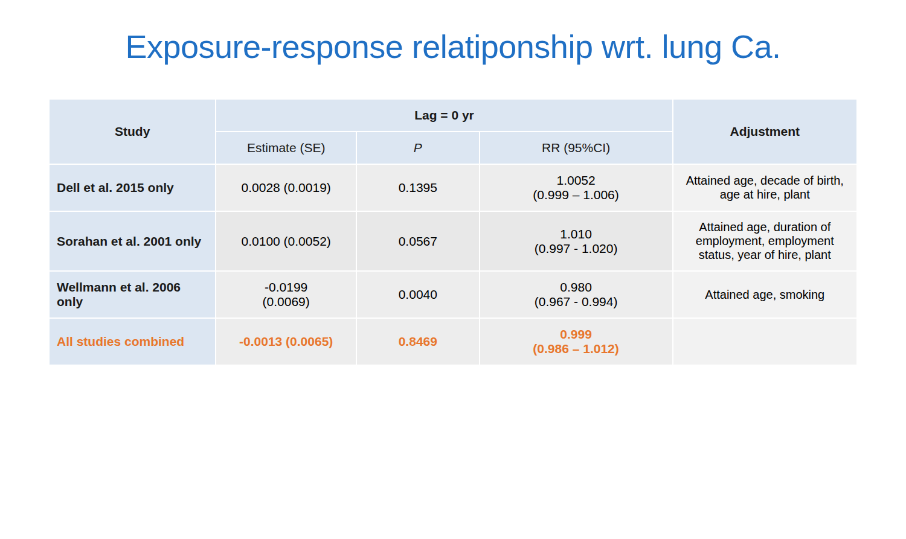Exposure-response relatiponship wrt. lung Ca.
| Study | Lag = 0 yr | Adjustment |
| --- | --- | --- |
| Estimate (SE) | P | RR (95%CI) |
| Dell et al. 2015 only | 0.0028 (0.0019) | 0.1395 | 1.0052 (0.999 – 1.006) | Attained age, decade of birth, age at hire, plant |
| Sorahan et al. 2001 only | 0.0100 (0.0052) | 0.0567 | 1.010 (0.997 - 1.020) | Attained age, duration of employment, employment status, year of hire, plant |
| Wellmann et al. 2006 only | -0.0199 (0.0069) | 0.0040 | 0.980 (0.967 - 0.994) | Attained age, smoking |
| All studies combined | -0.0013 (0.0065) | 0.8469 | 0.999 (0.986 – 1.012) | |